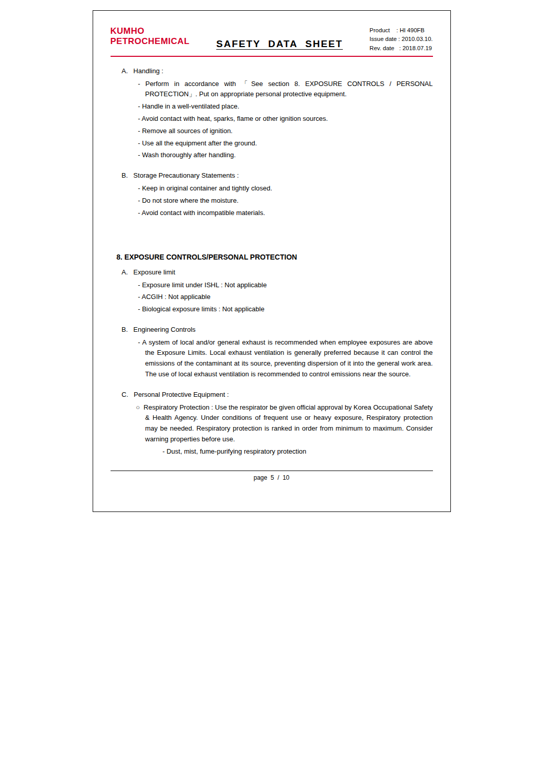KUMHO
PETROCHEMICAL
SAFETY DATA SHEET
Product : HI 490FB
Issue date : 2010.03.10.
Rev. date : 2018.07.19
A. Handling :
- Perform in accordance with 「See section 8. EXPOSURE CONTROLS / PERSONAL PROTECTION」. Put on appropriate personal protective equipment.
- Handle in a well-ventilated place.
- Avoid contact with heat, sparks, flame or other ignition sources.
- Remove all sources of ignition.
- Use all the equipment after the ground.
- Wash thoroughly after handling.
B. Storage Precautionary Statements :
- Keep in original container and tightly closed.
- Do not store where the moisture.
- Avoid contact with incompatible materials.
8. EXPOSURE CONTROLS/PERSONAL PROTECTION
A. Exposure limit
- Exposure limit under ISHL : Not applicable
- ACGIH : Not applicable
- Biological exposure limits : Not applicable
B. Engineering Controls
- A system of local and/or general exhaust is recommended when employee exposures are above the Exposure Limits. Local exhaust ventilation is generally preferred because it can control the emissions of the contaminant at its source, preventing dispersion of it into the general work area. The use of local exhaust ventilation is recommended to control emissions near the source.
C. Personal Protective Equipment :
○ Respiratory Protection : Use the respirator be given official approval by Korea Occupational Safety & Health Agency. Under conditions of frequent use or heavy exposure, Respiratory protection may be needed. Respiratory protection is ranked in order from minimum to maximum. Consider warning properties before use.
- Dust, mist, fume-purifying respiratory protection
page 5 / 10